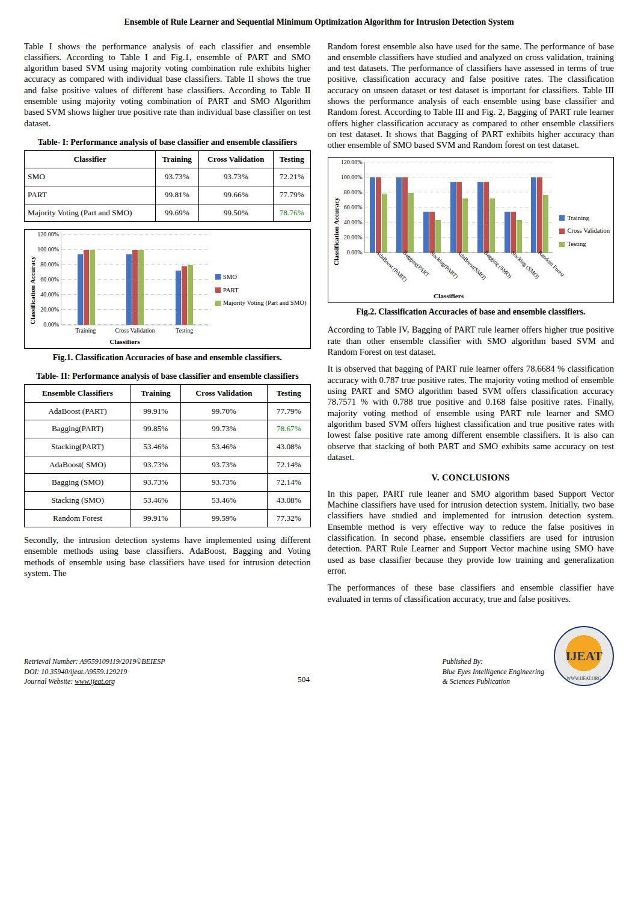Ensemble of Rule Learner and Sequential Minimum Optimization Algorithm for Intrusion Detection System
Table I shows the performance analysis of each classifier and ensemble classifiers. According to Table I and Fig.1, ensemble of PART and SMO algorithm based SVM using majority voting combination rule exhibits higher accuracy as compared with individual base classifiers. Table II shows the true and false positive values of different base classifiers. According to Table II ensemble using majority voting combination of PART and SMO Algorithm based SVM shows higher true positive rate than individual base classifier on test dataset.
Table- I: Performance analysis of base classifier and ensemble classifiers
| Classifier | Training | Cross Validation | Testing |
| --- | --- | --- | --- |
| SMO | 93.73% | 93.73% | 72.21% |
| PART | 99.81% | 99.66% | 77.79% |
| Majority Voting (Part and SMO) | 99.69% | 99.50% | 78.76% |
Classification Accuracy
120.00%
100.00%
80.00%
60.00%
40.00%
20.00%
0.00%
Training Cross Validation Testing
Classifiers
SMO
PART
Majority Voting (Part and SMO)
Fig.1. Classification Accuracies of base and ensemble classifiers.
Table- II: Performance analysis of base classifier and ensemble classifiers
| Ensemble Classifiers | Training | Cross Validation | Testing |
| --- | --- | --- | --- |
| AdaBoost (PART) | 99.91% | 99.70% | 77.79% |
| Bagging(PART) | 99.85% | 99.73% | 78.67% |
| Stacking(PART) | 53.46% | 53.46% | 43.08% |
| AdaBoost( SMO) | 93.73% | 93.73% | 72.14% |
| Bagging (SMO) | 93.73% | 93.73% | 72.14% |
| Stacking (SMO) | 53.46% | 53.46% | 43.08% |
| Random Forest | 99.91% | 99.59% | 77.32% |
Secondly, the intrusion detection systems have implemented using different ensemble methods using base classifiers. AdaBoost, Bagging and Voting methods of ensemble using base classifiers have used for intrusion detection system. The
Random forest ensemble also have used for the same. The performance of base and ensemble classifiers have studied and analyzed on cross validation, training and test datasets. The performance of classifiers have assessed in terms of true positive, classification accuracy and false positive rates. The classification accuracy on unseen dataset or test dataset is important for classifiers. Table III shows the performance analysis of each ensemble using base classifier and Random forest. According to Table III and Fig. 2, Bagging of PART rule learner offers higher classification accuracy as compared to other ensemble classifiers on test dataset. It shows that Bagging of PART exhibits higher accuracy than other ensemble of SMO based SVM and Random forest on test dataset.
Classification Accuracy
120.00%
100.00%
80.00%
60.00%
40.00%
20.00%
0.00%
AdaBoost (PART) Bagging(PART Stacking(PART) AdaBoost(SMO) Bagging (SMO) Stacking (SMO) Random Forest
Classifiers
Training
Cross Validation
Testing
Fig.2. Classification Accuracies of base and ensemble classifiers.
According to Table IV, Bagging of PART rule learner offers higher true positive rate than other ensemble classifier with SMO algorithm based SVM and Random Forest on test dataset.
It is observed that bagging of PART rule learner offers 78.6684 % classification accuracy with 0.787 true positive rates. The majority voting method of ensemble using PART and SMO algorithm based SVM offers classification accuracy 78.7571 % with 0.788 true positive and 0.168 false positive rates. Finally, majority voting method of ensemble using PART rule learner and SMO algorithm based SVM offers highest classification and true positive rates with lowest false positive rate among different ensemble classifiers. It is also can observe that stacking of both PART and SMO exhibits same accuracy on test dataset.
V. CONCLUSIONS
In this paper, PART rule leaner and SMO algorithm based Support Vector Machine classifiers have used for intrusion detection system. Initially, two base classifiers have studied and implemented for intrusion detection system. Ensemble method is very effective way to reduce the false positives in classification. In second phase, ensemble classifiers are used for intrusion detection. PART Rule Learner and Support Vector machine using SMO have used as base classifier because they provide low training and generalization error.
The performances of these base classifiers and ensemble classifier have evaluated in terms of classification accuracy, true and false positives.
Retrieval Number: A9559109119/2019©BEIESP
DOI: 10.35940/ijeat.A9559.129219
Journal Website: www.ijeat.org
504
Published By:
Blue Eyes Intelligence Engineering
& Sciences Publication
IJEAT WWW.IJEAT.ORG